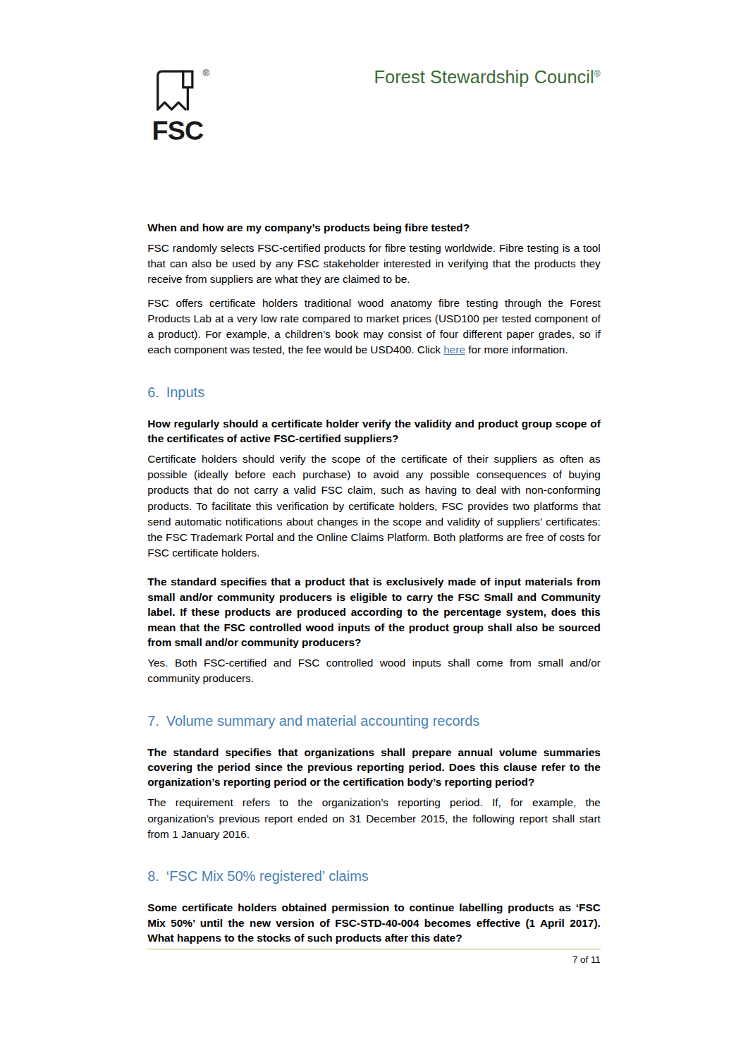FSC ®
Forest Stewardship Council®
When and how are my company’s products being fibre tested?
FSC randomly selects FSC-certified products for fibre testing worldwide. Fibre testing is a tool that can also be used by any FSC stakeholder interested in verifying that the products they receive from suppliers are what they are claimed to be.
FSC offers certificate holders traditional wood anatomy fibre testing through the Forest Products Lab at a very low rate compared to market prices (USD100 per tested component of a product). For example, a children’s book may consist of four different paper grades, so if each component was tested, the fee would be USD400. Click here for more information.
6. Inputs
How regularly should a certificate holder verify the validity and product group scope of the certificates of active FSC-certified suppliers?
Certificate holders should verify the scope of the certificate of their suppliers as often as possible (ideally before each purchase) to avoid any possible consequences of buying products that do not carry a valid FSC claim, such as having to deal with non-conforming products. To facilitate this verification by certificate holders, FSC provides two platforms that send automatic notifications about changes in the scope and validity of suppliers’ certificates: the FSC Trademark Portal and the Online Claims Platform. Both platforms are free of costs for FSC certificate holders.
The standard specifies that a product that is exclusively made of input materials from small and/or community producers is eligible to carry the FSC Small and Community label. If these products are produced according to the percentage system, does this mean that the FSC controlled wood inputs of the product group shall also be sourced from small and/or community producers?
Yes. Both FSC-certified and FSC controlled wood inputs shall come from small and/or community producers.
7. Volume summary and material accounting records
The standard specifies that organizations shall prepare annual volume summaries covering the period since the previous reporting period. Does this clause refer to the organization’s reporting period or the certification body’s reporting period?
The requirement refers to the organization’s reporting period. If, for example, the organization’s previous report ended on 31 December 2015, the following report shall start from 1 January 2016.
8.‘FSC Mix 50% registered’ claims
Some certificate holders obtained permission to continue labelling products as ‘FSC Mix 50%’ until the new version of FSC-STD-40-004 becomes effective (1 April 2017). What happens to the stocks of such products after this date?
7 of 11